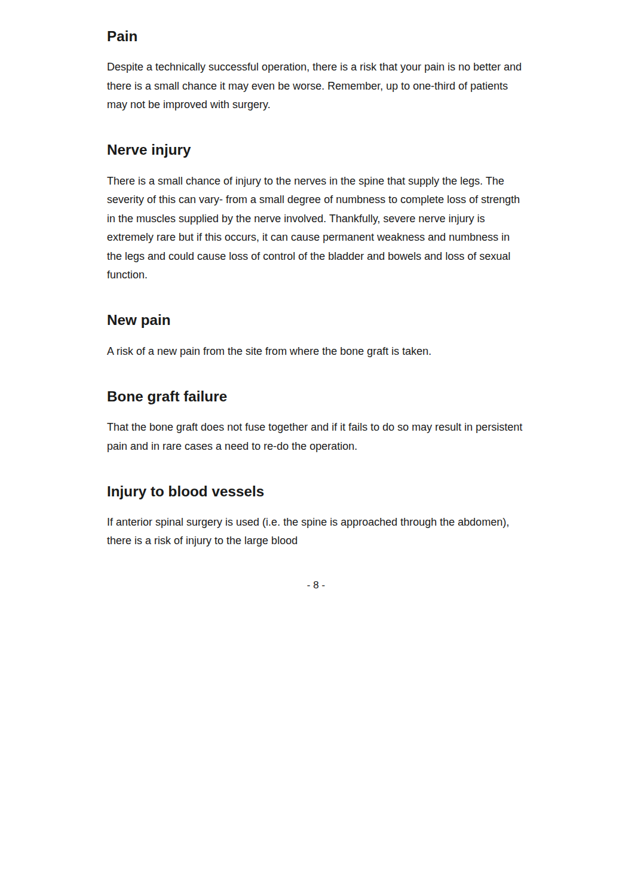Pain
Despite a technically successful operation, there is a risk that your pain is no better and there is a small chance it may even be worse. Remember, up to one-third of patients may not be improved with surgery.
Nerve injury
There is a small chance of injury to the nerves in the spine that supply the legs. The severity of this can vary- from a small degree of numbness to complete loss of strength in the muscles supplied by the nerve involved. Thankfully, severe nerve injury is extremely rare but if this occurs, it can cause permanent weakness and numbness in the legs and could cause loss of control of the bladder and bowels and loss of sexual function.
New pain
A risk of a new pain from the site from where the bone graft is taken.
Bone graft failure
That the bone graft does not fuse together and if it fails to do so may result in persistent pain and in rare cases a need to re-do the operation.
Injury to blood vessels
If anterior spinal surgery is used (i.e. the spine is approached through the abdomen), there is a risk of injury to the large blood
- 8 -